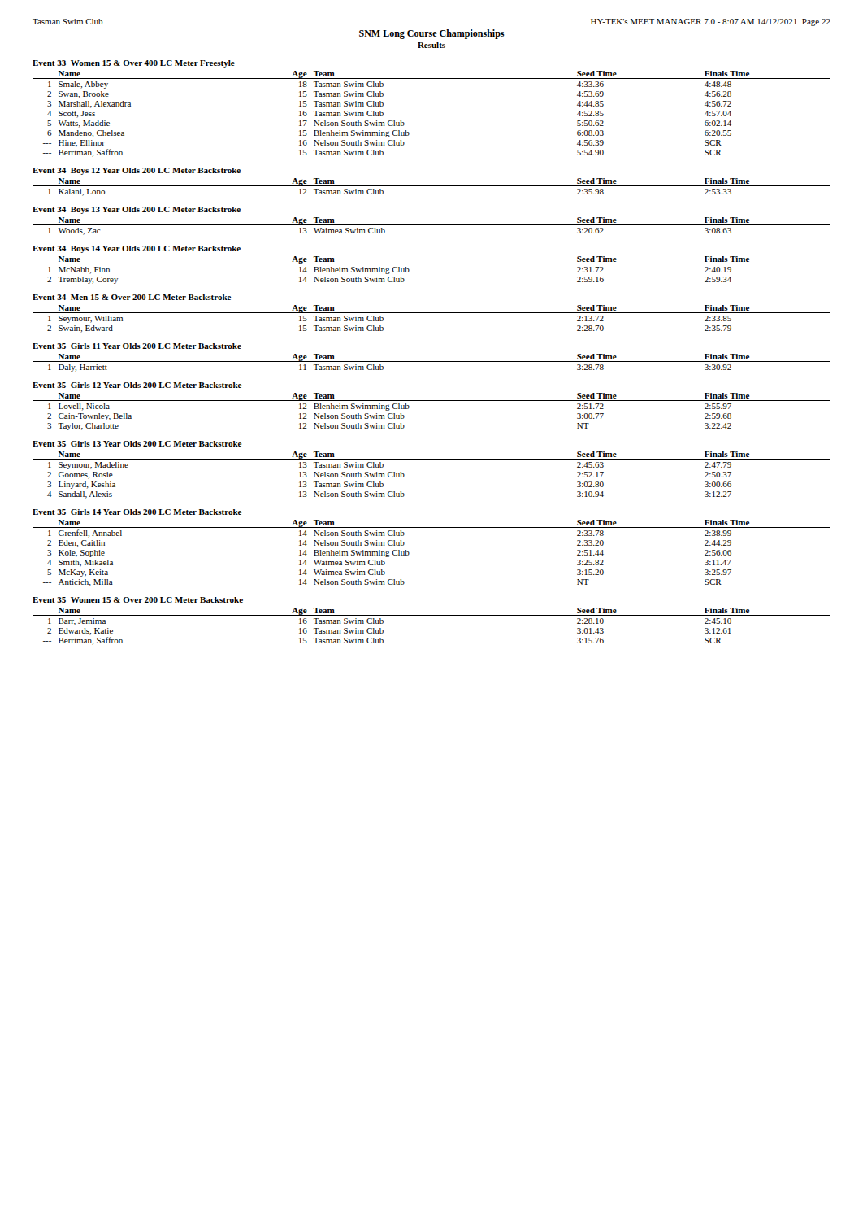Tasman Swim Club HY-TEK's MEET MANAGER 7.0 - 8:07 AM 14/12/2021 Page 22
SNM Long Course Championships
Results
Event 33 Women 15 & Over 400 LC Meter Freestyle
| | Name | Age | Team | Seed Time | Finals Time |
| --- | --- | --- | --- | --- | --- |
| 1 | Smale, Abbey | 18 | Tasman Swim Club | 4:33.36 | 4:48.48 |
| 2 | Swan, Brooke | 15 | Tasman Swim Club | 4:53.69 | 4:56.28 |
| 3 | Marshall, Alexandra | 15 | Tasman Swim Club | 4:44.85 | 4:56.72 |
| 4 | Scott, Jess | 16 | Tasman Swim Club | 4:52.85 | 4:57.04 |
| 5 | Watts, Maddie | 17 | Nelson South Swim Club | 5:50.62 | 6:02.14 |
| 6 | Mandeno, Chelsea | 15 | Blenheim Swimming Club | 6:08.03 | 6:20.55 |
| --- | Hine, Ellinor | 16 | Nelson South Swim Club | 4:56.39 | SCR |
| --- | Berriman, Saffron | 15 | Tasman Swim Club | 5:54.90 | SCR |
Event 34 Boys 12 Year Olds 200 LC Meter Backstroke
| | Name | Age | Team | Seed Time | Finals Time |
| --- | --- | --- | --- | --- | --- |
| 1 | Kalani, Lono | 12 | Tasman Swim Club | 2:35.98 | 2:53.33 |
Event 34 Boys 13 Year Olds 200 LC Meter Backstroke
| | Name | Age | Team | Seed Time | Finals Time |
| --- | --- | --- | --- | --- | --- |
| 1 | Woods, Zac | 13 | Waimea Swim Club | 3:20.62 | 3:08.63 |
Event 34 Boys 14 Year Olds 200 LC Meter Backstroke
| | Name | Age | Team | Seed Time | Finals Time |
| --- | --- | --- | --- | --- | --- |
| 1 | McNabb, Finn | 14 | Blenheim Swimming Club | 2:31.72 | 2:40.19 |
| 2 | Tremblay, Corey | 14 | Nelson South Swim Club | 2:59.16 | 2:59.34 |
Event 34 Men 15 & Over 200 LC Meter Backstroke
| | Name | Age | Team | Seed Time | Finals Time |
| --- | --- | --- | --- | --- | --- |
| 1 | Seymour, William | 15 | Tasman Swim Club | 2:13.72 | 2:33.85 |
| 2 | Swain, Edward | 15 | Tasman Swim Club | 2:28.70 | 2:35.79 |
Event 35 Girls 11 Year Olds 200 LC Meter Backstroke
| | Name | Age | Team | Seed Time | Finals Time |
| --- | --- | --- | --- | --- | --- |
| 1 | Daly, Harriett | 11 | Tasman Swim Club | 3:28.78 | 3:30.92 |
Event 35 Girls 12 Year Olds 200 LC Meter Backstroke
| | Name | Age | Team | Seed Time | Finals Time |
| --- | --- | --- | --- | --- | --- |
| 1 | Lovell, Nicola | 12 | Blenheim Swimming Club | 2:51.72 | 2:55.97 |
| 2 | Cain-Townley, Bella | 12 | Nelson South Swim Club | 3:00.77 | 2:59.68 |
| 3 | Taylor, Charlotte | 12 | Nelson South Swim Club | NT | 3:22.42 |
Event 35 Girls 13 Year Olds 200 LC Meter Backstroke
| | Name | Age | Team | Seed Time | Finals Time |
| --- | --- | --- | --- | --- | --- |
| 1 | Seymour, Madeline | 13 | Tasman Swim Club | 2:45.63 | 2:47.79 |
| 2 | Goomes, Rosie | 13 | Nelson South Swim Club | 2:52.17 | 2:50.37 |
| 3 | Linyard, Keshia | 13 | Tasman Swim Club | 3:02.80 | 3:00.66 |
| 4 | Sandall, Alexis | 13 | Nelson South Swim Club | 3:10.94 | 3:12.27 |
Event 35 Girls 14 Year Olds 200 LC Meter Backstroke
| | Name | Age | Team | Seed Time | Finals Time |
| --- | --- | --- | --- | --- | --- |
| 1 | Grenfell, Annabel | 14 | Nelson South Swim Club | 2:33.78 | 2:38.99 |
| 2 | Eden, Caitlin | 14 | Nelson South Swim Club | 2:33.20 | 2:44.29 |
| 3 | Kole, Sophie | 14 | Blenheim Swimming Club | 2:51.44 | 2:56.06 |
| 4 | Smith, Mikaela | 14 | Waimea Swim Club | 3:25.82 | 3:11.47 |
| 5 | McKay, Keita | 14 | Waimea Swim Club | 3:15.20 | 3:25.97 |
| --- | Anticich, Milla | 14 | Nelson South Swim Club | NT | SCR |
Event 35 Women 15 & Over 200 LC Meter Backstroke
| | Name | Age | Team | Seed Time | Finals Time |
| --- | --- | --- | --- | --- | --- |
| 1 | Barr, Jemima | 16 | Tasman Swim Club | 2:28.10 | 2:45.10 |
| 2 | Edwards, Katie | 16 | Tasman Swim Club | 3:01.43 | 3:12.61 |
| --- | Berriman, Saffron | 15 | Tasman Swim Club | 3:15.76 | SCR |